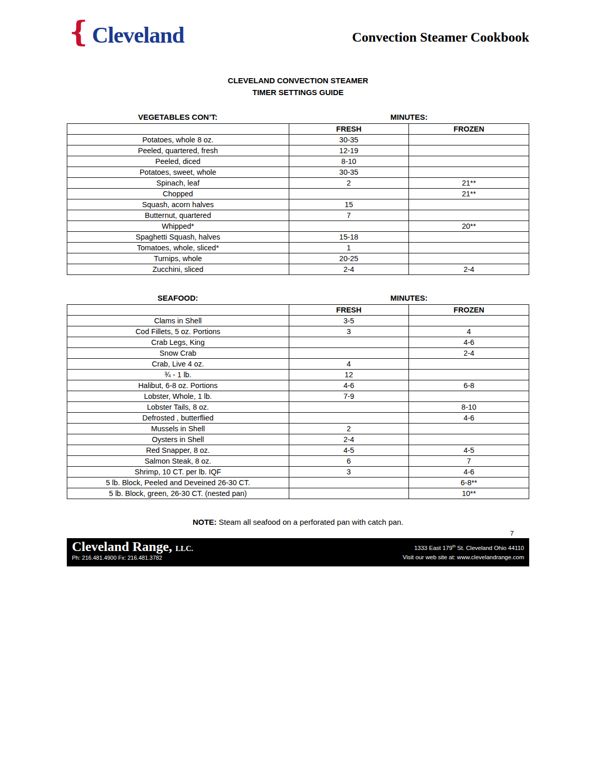❴ Cleveland
Convection Steamer Cookbook
CLEVELAND CONVECTION STEAMER
TIMER SETTINGS GUIDE
VEGETABLES CON’T:
MINUTES:
| | FRESH | FROZEN |
| --- | --- | --- |
| Potatoes, whole 8 oz. | 30-35 | |
| Peeled, quartered, fresh | 12-19 | |
| Peeled, diced | 8-10 | |
| Potatoes, sweet, whole | 30-35 | |
| Spinach, leaf | 2 | 21** |
| Chopped | | 21** |
| Squash, acorn halves | 15 | |
| Butternut, quartered | 7 | |
| Whipped* | | 20** |
| Spaghetti Squash, halves | 15-18 | |
| Tomatoes, whole, sliced* | 1 | |
| Turnips, whole | 20-25 | |
| Zucchini, sliced | 2-4 | 2-4 |
SEAFOOD:
MINUTES:
| | FRESH | FROZEN |
| --- | --- | --- |
| Clams in Shell | 3-5 | |
| Cod Fillets, 5 oz. Portions | 3 | 4 |
| Crab Legs, King | | 4-6 |
| Snow Crab | | 2-4 |
| Crab, Live 4 oz. | 4 | |
| ¾ - 1 lb. | 12 | |
| Halibut, 6-8 oz. Portions | 4-6 | 6-8 |
| Lobster, Whole, 1 lb. | 7-9 | |
| Lobster Tails, 8 oz. | | 8-10 |
| Defrosted , butterflied | | 4-6 |
| Mussels in Shell | 2 | |
| Oysters in Shell | 2-4 | |
| Red Snapper, 8 oz. | 4-5 | 4-5 |
| Salmon Steak, 8 oz. | 6 | 7 |
| Shrimp, 10 CT. per lb. IQF | 3 | 4-6 |
| 5 lb. Block, Peeled and Deveined 26-30 CT. | | 6-8** |
| 5 lb. Block, green, 26-30 CT. (nested pan) | | 10** |
NOTE: Steam all seafood on a perforated pan with catch pan.
7
Cleveland Range, LLC.
Ph: 216.481.4900 Fx: 216.481.3782
1333 East 179th St. Cleveland Ohio 44110
Visit our web site at: www.clevelandrange.com